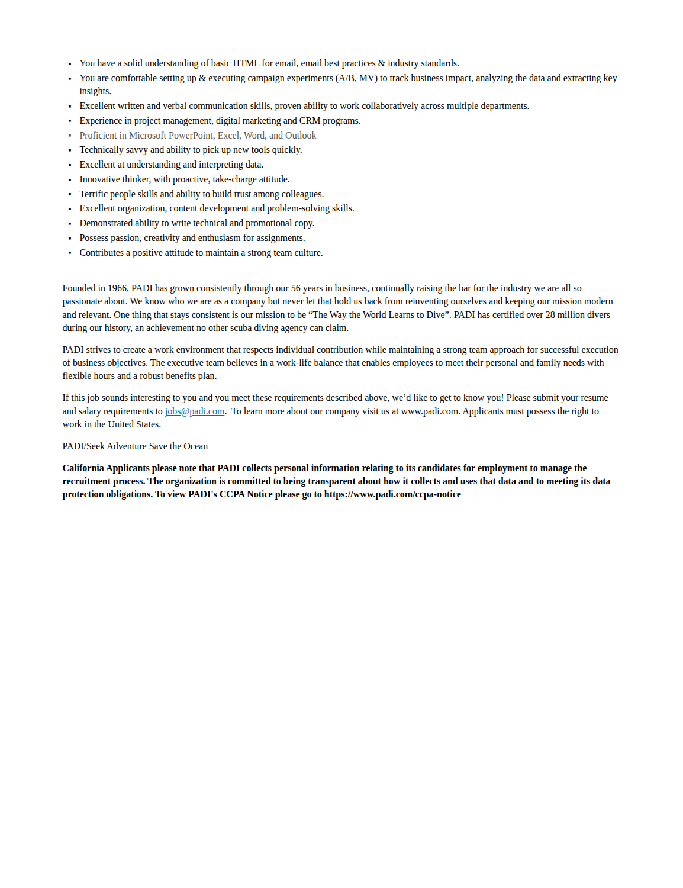You have a solid understanding of basic HTML for email, email best practices & industry standards.
You are comfortable setting up & executing campaign experiments (A/B, MV) to track business impact, analyzing the data and extracting key insights.
Excellent written and verbal communication skills, proven ability to work collaboratively across multiple departments.
Experience in project management, digital marketing and CRM programs.
Proficient in Microsoft PowerPoint, Excel, Word, and Outlook
Technically savvy and ability to pick up new tools quickly.
Excellent at understanding and interpreting data.
Innovative thinker, with proactive, take-charge attitude.
Terrific people skills and ability to build trust among colleagues.
Excellent organization, content development and problem-solving skills.
Demonstrated ability to write technical and promotional copy.
Possess passion, creativity and enthusiasm for assignments.
Contributes a positive attitude to maintain a strong team culture.
Founded in 1966, PADI has grown consistently through our 56 years in business, continually raising the bar for the industry we are all so passionate about. We know who we are as a company but never let that hold us back from reinventing ourselves and keeping our mission modern and relevant. One thing that stays consistent is our mission to be “The Way the World Learns to Dive”. PADI has certified over 28 million divers during our history, an achievement no other scuba diving agency can claim.
PADI strives to create a work environment that respects individual contribution while maintaining a strong team approach for successful execution of business objectives. The executive team believes in a work-life balance that enables employees to meet their personal and family needs with flexible hours and a robust benefits plan.
If this job sounds interesting to you and you meet these requirements described above, we’d like to get to know you! Please submit your resume and salary requirements to jobs@padi.com. To learn more about our company visit us at www.padi.com. Applicants must possess the right to work in the United States.
PADI/Seek Adventure Save the Ocean
California Applicants please note that PADI collects personal information relating to its candidates for employment to manage the recruitment process. The organization is committed to being transparent about how it collects and uses that data and to meeting its data protection obligations. To view PADI's CCPA Notice please go to https://www.padi.com/ccpa-notice